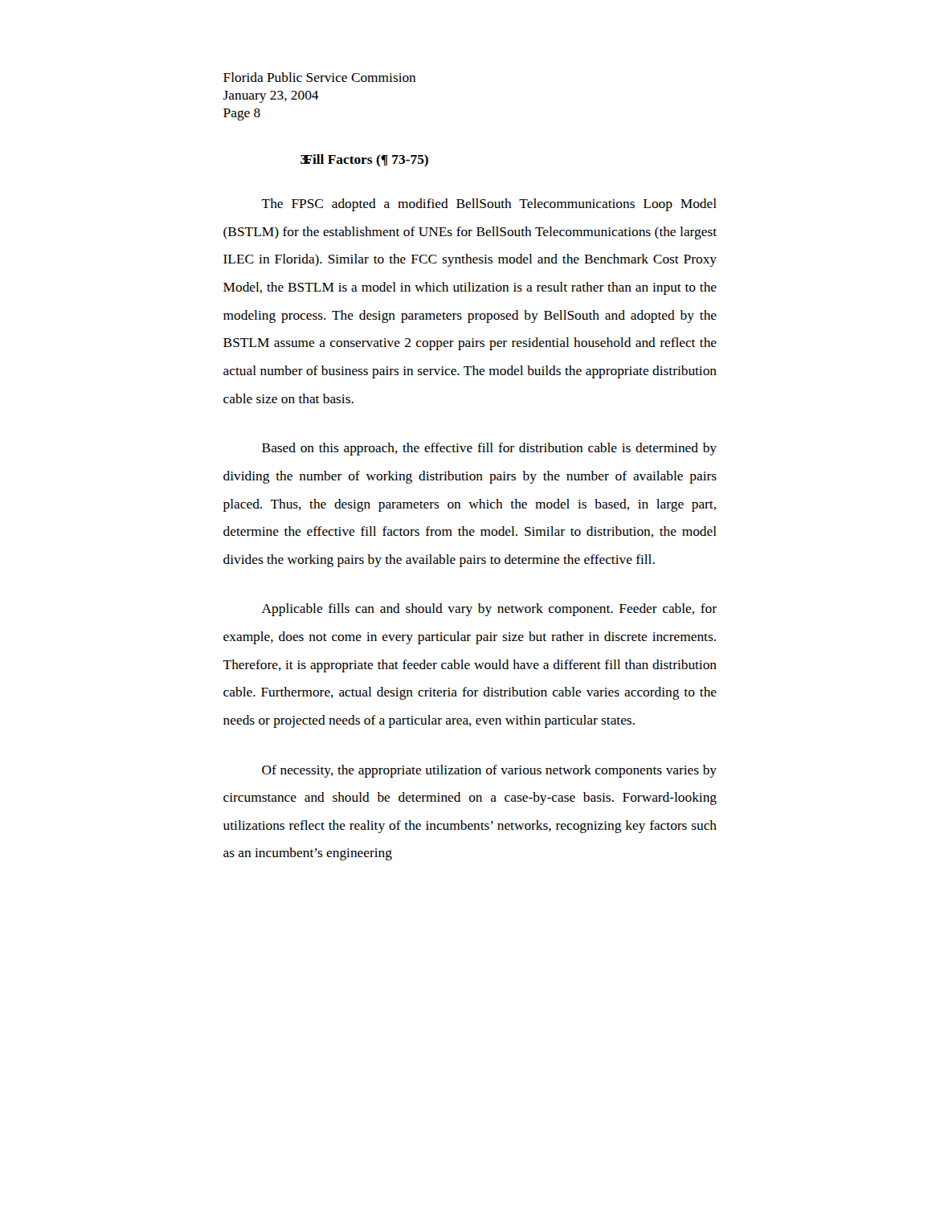Florida Public Service Commision
January 23, 2004
Page 8
3. Fill Factors (¶ 73-75)
The FPSC adopted a modified BellSouth Telecommunications Loop Model (BSTLM) for the establishment of UNEs for BellSouth Telecommunications (the largest ILEC in Florida). Similar to the FCC synthesis model and the Benchmark Cost Proxy Model, the BSTLM is a model in which utilization is a result rather than an input to the modeling process. The design parameters proposed by BellSouth and adopted by the BSTLM assume a conservative 2 copper pairs per residential household and reflect the actual number of business pairs in service. The model builds the appropriate distribution cable size on that basis.
Based on this approach, the effective fill for distribution cable is determined by dividing the number of working distribution pairs by the number of available pairs placed. Thus, the design parameters on which the model is based, in large part, determine the effective fill factors from the model. Similar to distribution, the model divides the working pairs by the available pairs to determine the effective fill.
Applicable fills can and should vary by network component. Feeder cable, for example, does not come in every particular pair size but rather in discrete increments. Therefore, it is appropriate that feeder cable would have a different fill than distribution cable. Furthermore, actual design criteria for distribution cable varies according to the needs or projected needs of a particular area, even within particular states.
Of necessity, the appropriate utilization of various network components varies by circumstance and should be determined on a case-by-case basis. Forward-looking utilizations reflect the reality of the incumbents’ networks, recognizing key factors such as an incumbent’s engineering